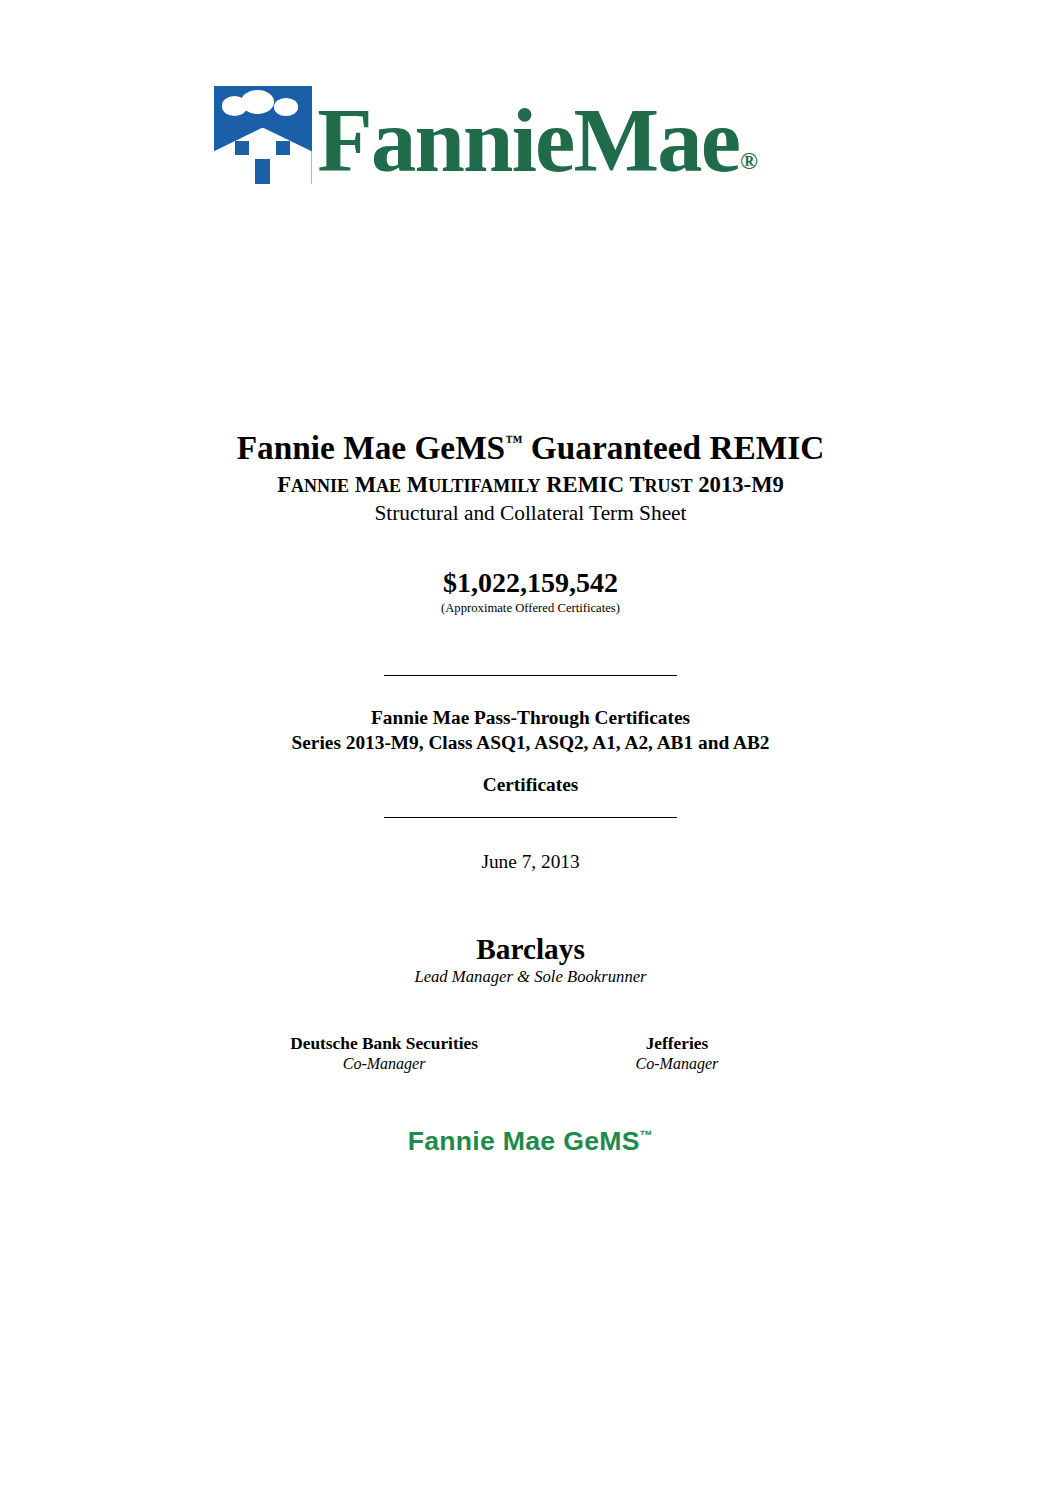FannieMae®
Fannie Mae GeMS™ Guaranteed REMIC
FANNIE MAE MULTIFAMILY REMIC TRUST 2013-M9
Structural and Collateral Term Sheet
$1,022,159,542
(Approximate Offered Certificates)
Fannie Mae Pass-Through Certificates
Series 2013-M9, Class ASQ1, ASQ2, A1, A2, AB1 and AB2
Certificates
June 7, 2013
Barclays
Lead Manager & Sole Bookrunner
Deutsche Bank Securities
Co-Manager
Jefferies
Co-Manager
Fannie Mae GeMS™